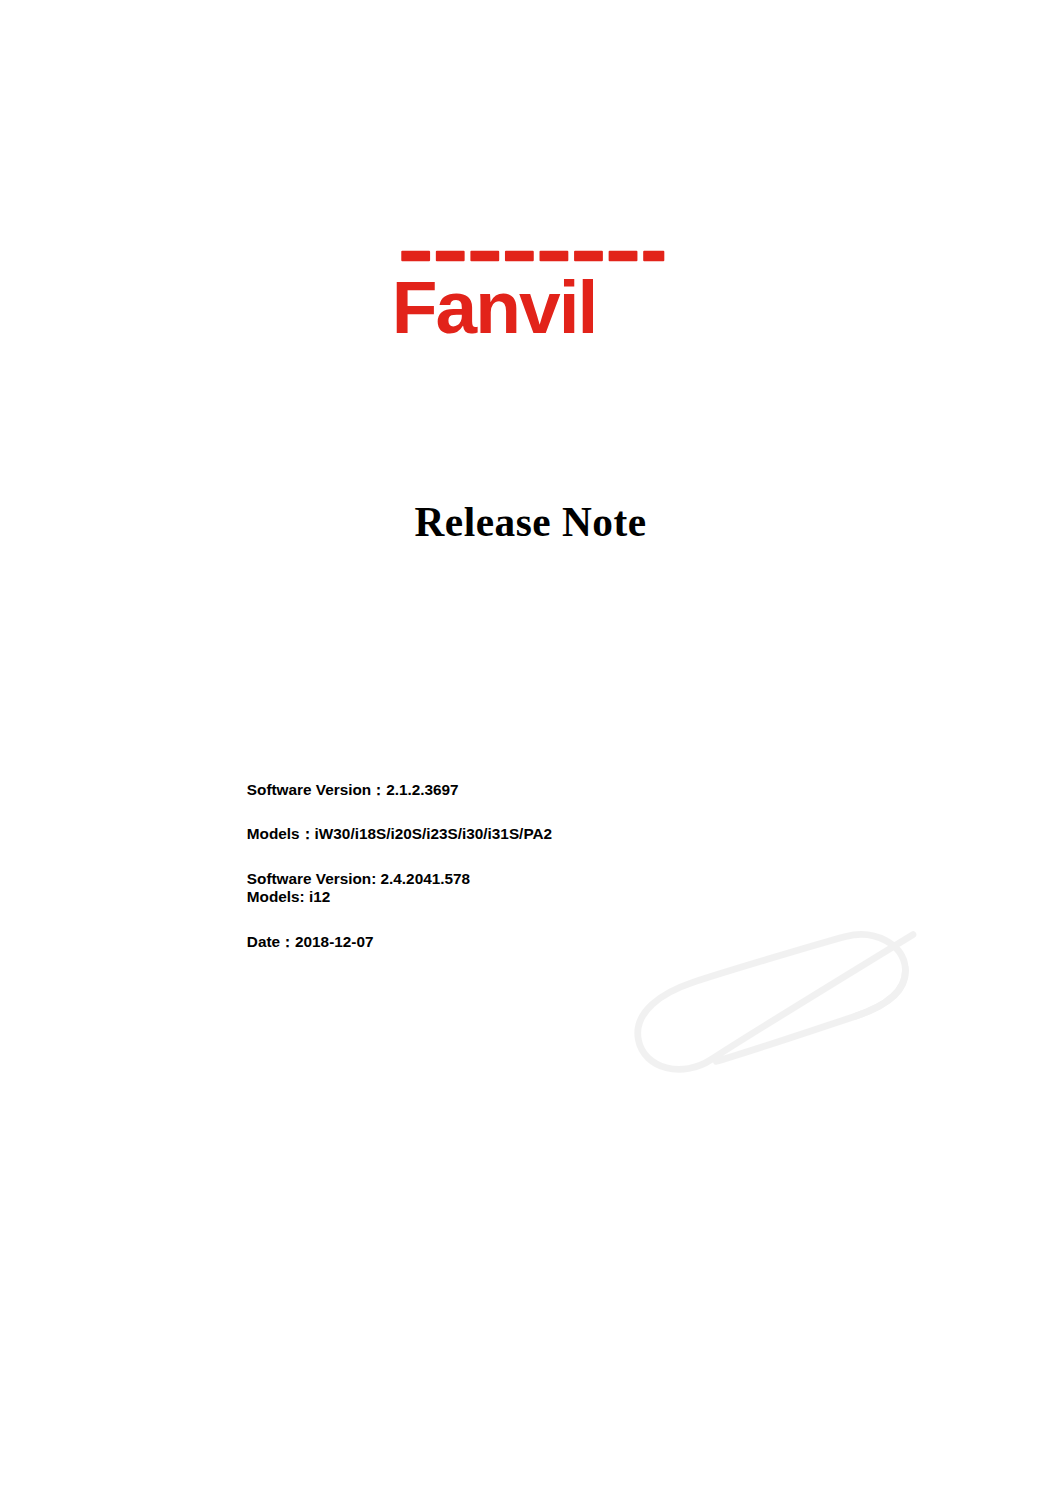Fanvil
Release Note
Software Version：2.1.2.3697
Models：iW30/i18S/i20S/i23S/i30/i31S/PA2
Software Version: 2.4.2041.578
Models: i12
Date：2018-12-07